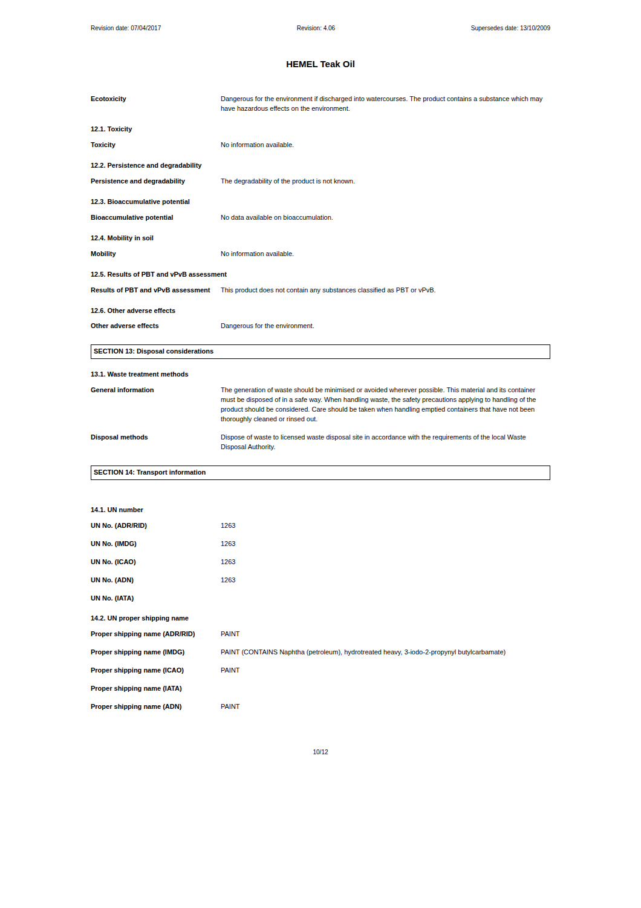Revision date: 07/04/2017 Revision: 4.06 Supersedes date: 13/10/2009
HEMEL Teak Oil
Ecotoxicity
Dangerous for the environment if discharged into watercourses. The product contains a substance which may have hazardous effects on the environment.
12.1. Toxicity
Toxicity
No information available.
12.2. Persistence and degradability
Persistence and degradability
The degradability of the product is not known.
12.3. Bioaccumulative potential
Bioaccumulative potential
No data available on bioaccumulation.
12.4. Mobility in soil
Mobility
No information available.
12.5. Results of PBT and vPvB assessment
Results of PBT and vPvB assessment
This product does not contain any substances classified as PBT or vPvB.
12.6. Other adverse effects
Other adverse effects
Dangerous for the environment.
SECTION 13: Disposal considerations
13.1. Waste treatment methods
General information
The generation of waste should be minimised or avoided wherever possible. This material and its container must be disposed of in a safe way. When handling waste, the safety precautions applying to handling of the product should be considered. Care should be taken when handling emptied containers that have not been thoroughly cleaned or rinsed out.
Disposal methods
Dispose of waste to licensed waste disposal site in accordance with the requirements of the local Waste Disposal Authority.
SECTION 14: Transport information
14.1. UN number
UN No. (ADR/RID)
1263
UN No. (IMDG)
1263
UN No. (ICAO)
1263
UN No. (ADN)
1263
UN No. (IATA)
14.2. UN proper shipping name
Proper shipping name (ADR/RID)
PAINT
Proper shipping name (IMDG)
PAINT (CONTAINS Naphtha (petroleum), hydrotreated heavy, 3-iodo-2-propynyl butylcarbamate)
Proper shipping name (ICAO)
PAINT
Proper shipping name (IATA)
Proper shipping name (ADN)
PAINT
10/12